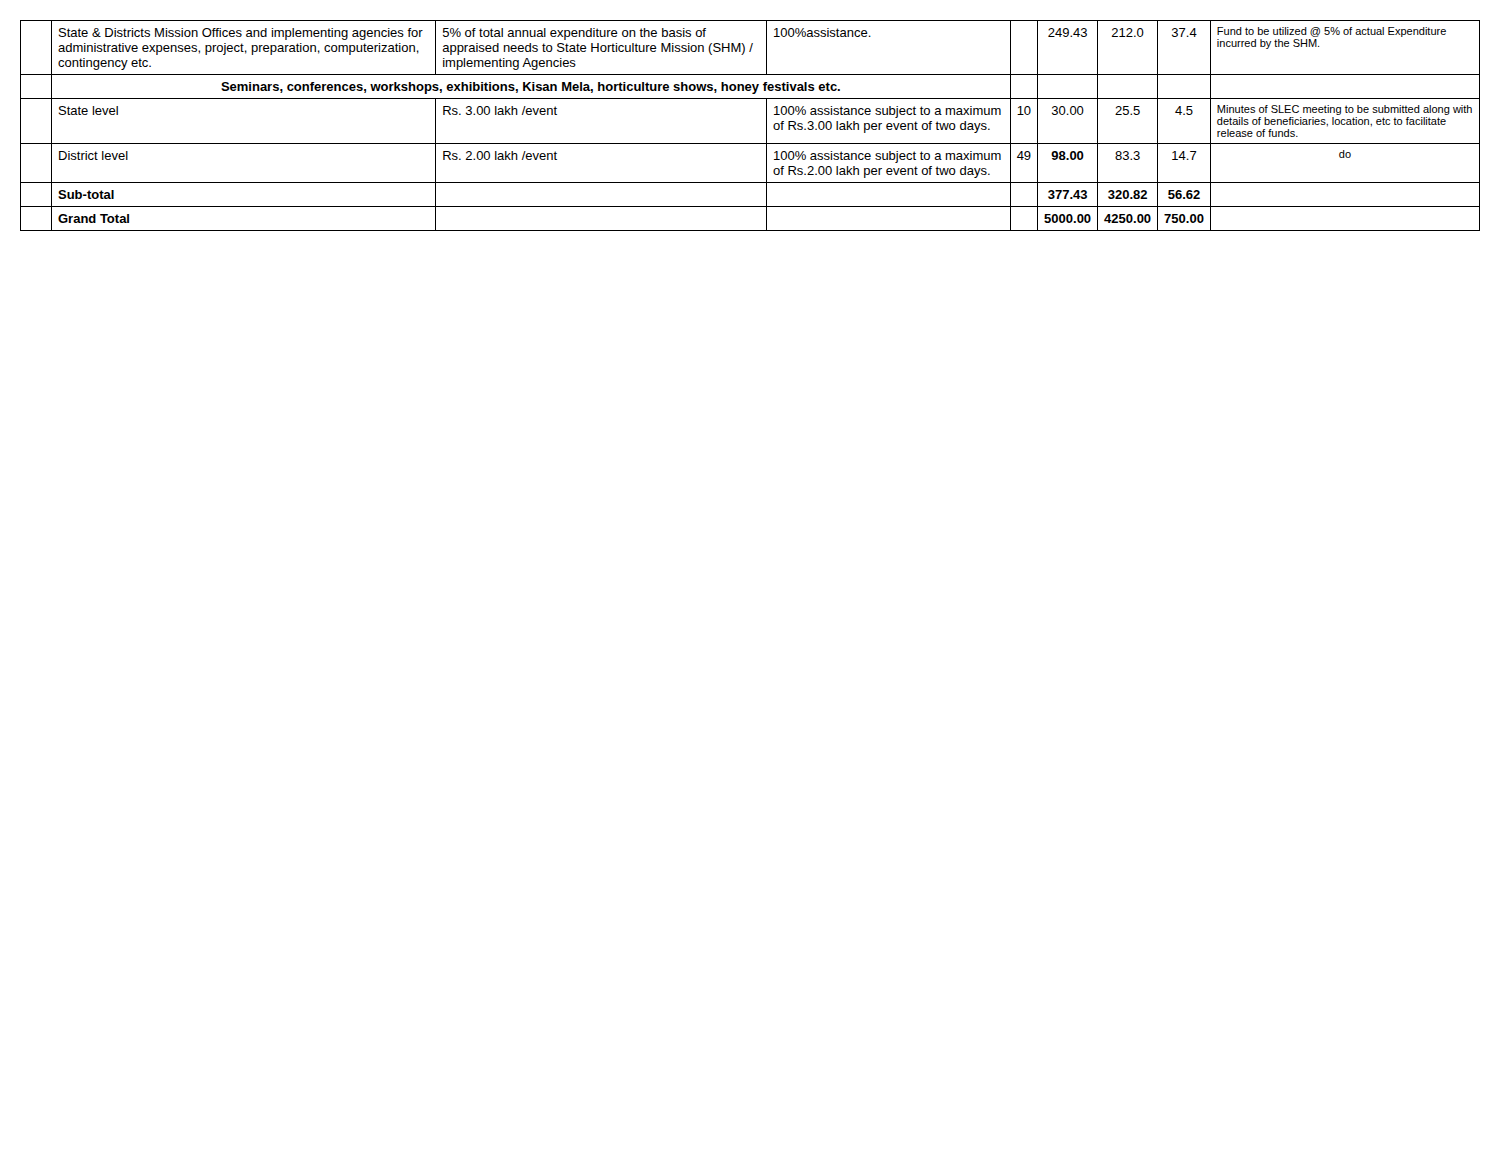| | State & Districts Mission Offices and implementing agencies for administrative expenses, project, preparation, computerization, contingency etc. | 5% of total annual expenditure on the basis of appraised needs to State Horticulture Mission (SHM) / implementing Agencies | 100%assistance. | | 249.43 | 212.0 | 37.4 | Fund to be utilized @ 5% of actual Expenditure incurred by the SHM. |
| | Seminars, conferences, workshops, exhibitions, Kisan Mela, horticulture shows, honey festivals etc. | | | | | |
| | State level | Rs. 3.00 lakh /event | 100% assistance subject to a maximum of Rs.3.00 lakh per event of two days. | 10 | 30.00 | 25.5 | 4.5 | Minutes of SLEC meeting to be submitted along with details of beneficiaries, location, etc to facilitate release of funds. |
| | District level | Rs. 2.00 lakh /event | 100% assistance subject to a maximum of Rs.2.00 lakh per event of two days. | 49 | 98.00 | 83.3 | 14.7 | do |
| | Sub-total | | | | 377.43 | 320.82 | 56.62 | |
| | Grand Total | | | | 5000.00 | 4250.00 | 750.00 | |